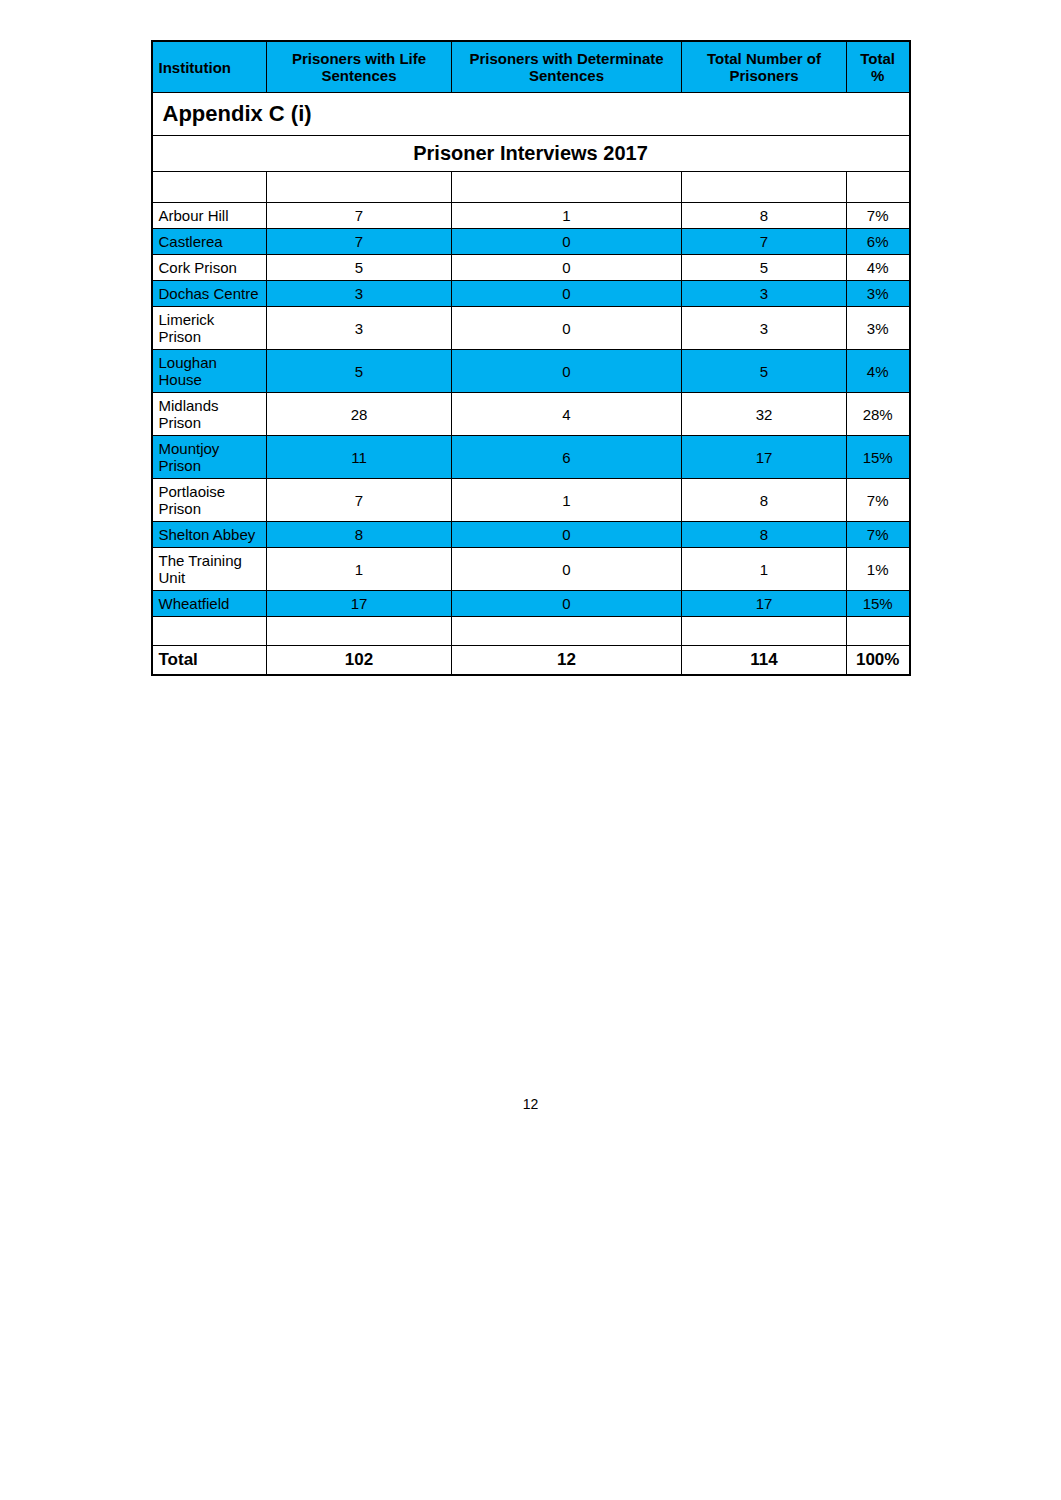| Appendix C (i) |
| Prisoner Interviews 2017 |
| Institution | Prisoners with Life Sentences | Prisoners with Determinate Sentences | Total Number of Prisoners | Total % |
| Arbour Hill | 7 | 1 | 8 | 7% |
| Castlerea | 7 | 0 | 7 | 6% |
| Cork Prison | 5 | 0 | 5 | 4% |
| Dochas Centre | 3 | 0 | 3 | 3% |
| Limerick Prison | 3 | 0 | 3 | 3% |
| Loughan House | 5 | 0 | 5 | 4% |
| Midlands Prison | 28 | 4 | 32 | 28% |
| Mountjoy Prison | 11 | 6 | 17 | 15% |
| Portlaoise Prison | 7 | 1 | 8 | 7% |
| Shelton Abbey | 8 | 0 | 8 | 7% |
| The Training Unit | 1 | 0 | 1 | 1% |
| Wheatfield | 17 | 0 | 17 | 15% |
| Total | 102 | 12 | 114 | 100% |
12